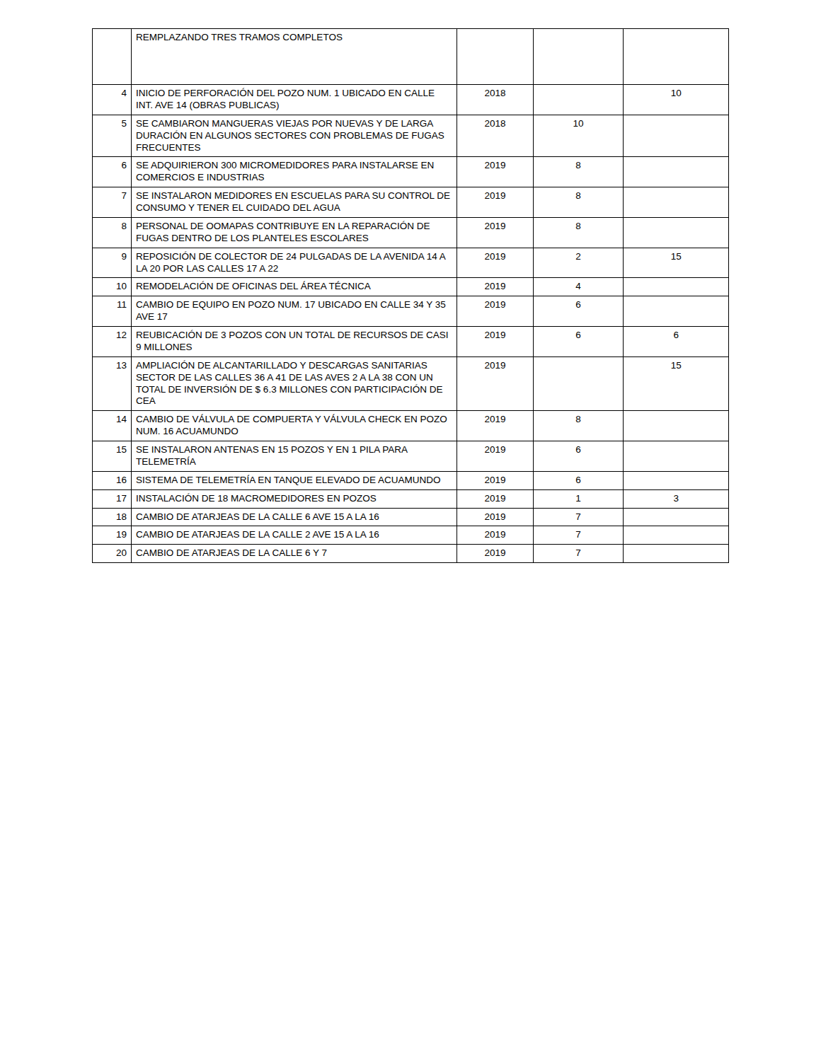| | REMPLAZANDO TRES TRAMOS COMPLETOS | | | |
| 4 | INICIO DE PERFORACIÓN DEL POZO NUM. 1 UBICADO EN CALLE INT. AVE 14 (OBRAS PUBLICAS) | 2018 | | 10 |
| 5 | SE CAMBIARON MANGUERAS VIEJAS POR NUEVAS Y DE LARGA DURACIÓN EN ALGUNOS SECTORES CON PROBLEMAS DE FUGAS FRECUENTES | 2018 | 10 | |
| 6 | SE ADQUIRIERON 300 MICROMEDIDORES PARA INSTALARSE EN COMERCIOS E INDUSTRIAS | 2019 | 8 | |
| 7 | SE INSTALARON MEDIDORES EN ESCUELAS PARA SU CONTROL DE CONSUMO Y TENER EL CUIDADO DEL AGUA | 2019 | 8 | |
| 8 | PERSONAL DE OOMAPAS CONTRIBUYE EN LA REPARACIÓN DE FUGAS DENTRO DE LOS PLANTELES ESCOLARES | 2019 | 8 | |
| 9 | REPOSICIÓN DE COLECTOR DE 24 PULGADAS DE LA AVENIDA 14 A LA 20 POR LAS CALLES 17 A 22 | 2019 | 2 | 15 |
| 10 | REMODELACIÓN DE OFICINAS DEL ÁREA TÉCNICA | 2019 | 4 | |
| 11 | CAMBIO DE EQUIPO EN POZO NUM. 17 UBICADO EN CALLE 34 Y 35 AVE 17 | 2019 | 6 | |
| 12 | REUBICACIÓN DE 3 POZOS CON UN TOTAL DE RECURSOS DE CASI 9 MILLONES | 2019 | 6 | 6 |
| 13 | AMPLIACIÓN DE ALCANTARILLADO Y DESCARGAS SANITARIAS SECTOR DE LAS CALLES 36 A 41 DE LAS AVES 2 A LA 38 CON UN TOTAL DE INVERSIÓN DE $ 6.3 MILLONES CON PARTICIPACIÓN DE CEA | 2019 | | 15 |
| 14 | CAMBIO DE VÁLVULA DE COMPUERTA Y VÁLVULA CHECK EN POZO NUM. 16 ACUAMUNDO | 2019 | 8 | |
| 15 | SE INSTALARON ANTENAS EN 15 POZOS Y EN 1 PILA PARA TELEMETRÍA | 2019 | 6 | |
| 16 | SISTEMA DE TELEMETRÍA EN TANQUE ELEVADO DE ACUAMUNDO | 2019 | 6 | |
| 17 | INSTALACIÓN DE 18 MACROMEDIDORES EN POZOS | 2019 | 1 | 3 |
| 18 | CAMBIO DE ATARJEAS DE LA CALLE 6 AVE 15 A LA 16 | 2019 | 7 | |
| 19 | CAMBIO DE ATARJEAS DE LA CALLE 2 AVE 15 A LA 16 | 2019 | 7 | |
| 20 | CAMBIO DE ATARJEAS DE LA CALLE 6 Y 7 | 2019 | 7 | |